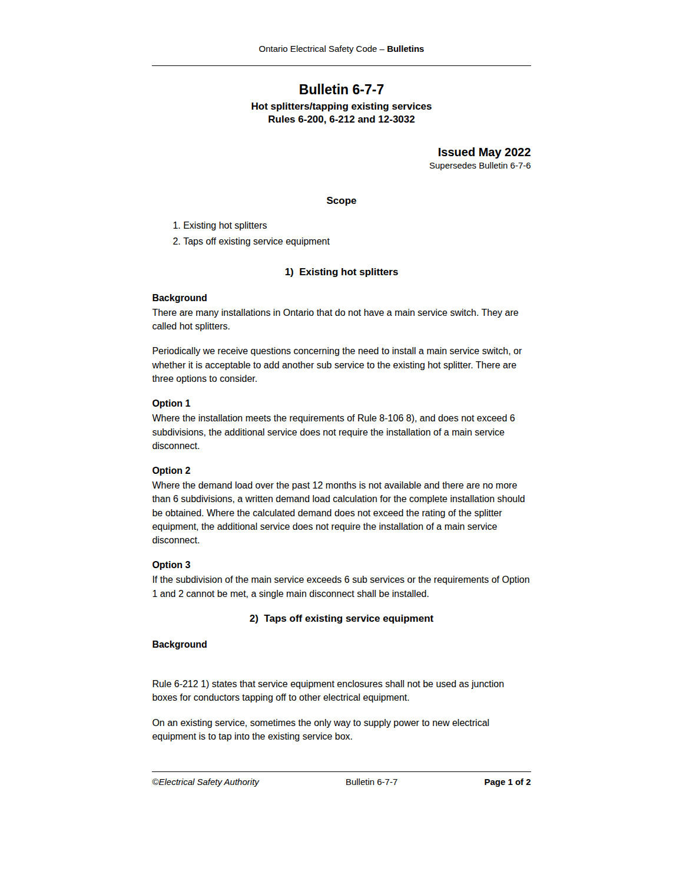Ontario Electrical Safety Code – Bulletins
Bulletin 6-7-7
Hot splitters/tapping existing services
Rules 6-200, 6-212 and 12-3032
Issued May 2022 Supersedes Bulletin 6-7-6
Scope
Existing hot splitters
Taps off existing service equipment
1) Existing hot splitters
Background
There are many installations in Ontario that do not have a main service switch. They are called hot splitters.
Periodically we receive questions concerning the need to install a main service switch, or whether it is acceptable to add another sub service to the existing hot splitter. There are three options to consider.
Option 1
Where the installation meets the requirements of Rule 8-106 8), and does not exceed 6 subdivisions, the additional service does not require the installation of a main service disconnect.
Option 2
Where the demand load over the past 12 months is not available and there are no more than 6 subdivisions, a written demand load calculation for the complete installation should be obtained. Where the calculated demand does not exceed the rating of the splitter equipment, the additional service does not require the installation of a main service disconnect.
Option 3
If the subdivision of the main service exceeds 6 sub services or the requirements of Option 1 and 2 cannot be met, a single main disconnect shall be installed.
2) Taps off existing service equipment
Background
Rule 6-212 1) states that service equipment enclosures shall not be used as junction boxes for conductors tapping off to other electrical equipment.
On an existing service, sometimes the only way to supply power to new electrical equipment is to tap into the existing service box.
©Electrical Safety Authority
Bulletin 6-7-7
Page 1 of 2